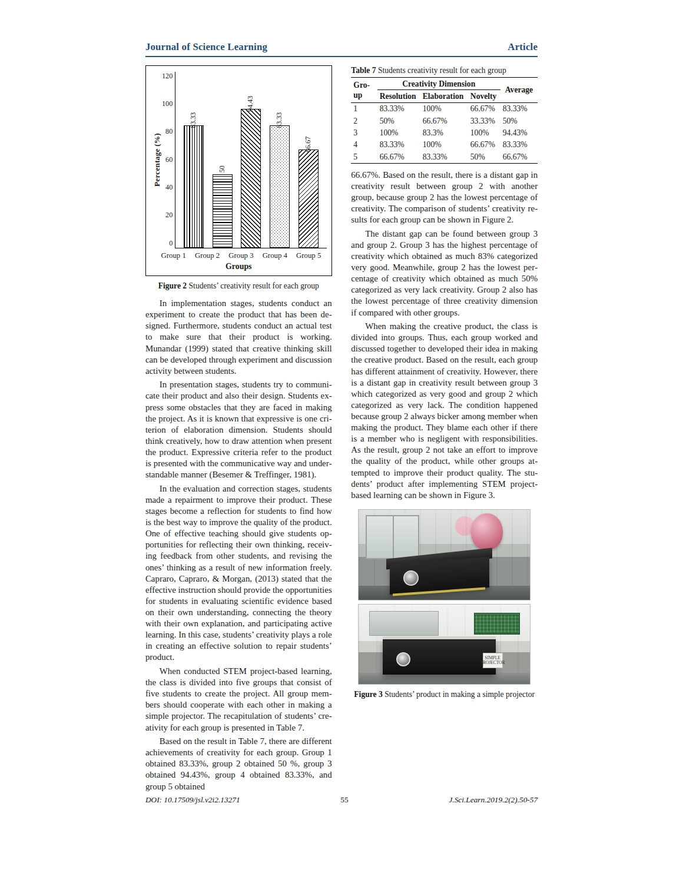Journal of Science Learning
Article
Percentage (%)
120
100
80
60
40
20
0
83.33
50
94.43
83.33
66.67
Group 1
Group 2
Group 3
Group 4
Group 5
Groups
Figure 2 Students’ creativity result for each group
In implementation stages, students conduct an experiment to create the product that has been designed. Furthermore, students conduct an actual test to make sure that their product is working. Munandar (1999) stated that creative thinking skill can be developed through experiment and discussion activity between students.
In presentation stages, students try to communicate their product and also their design. Students express some obstacles that they are faced in making the project. As it is known that expressive is one criterion of elaboration dimension. Students should think creatively, how to draw attention when present the product. Expressive criteria refer to the product is presented with the communicative way and understandable manner (Besemer & Treffinger, 1981).
In the evaluation and correction stages, students made a repairment to improve their product. These stages become a reflection for students to find how is the best way to improve the quality of the product. One of effective teaching should give students opportunities for reflecting their own thinking, receiving feedback from other students, and revising the ones’ thinking as a result of new information freely. Capraro, Capraro, & Morgan, (2013) stated that the effective instruction should provide the opportunities for students in evaluating scientific evidence based on their own understanding, connecting the theory with their own explanation, and participating active learning. In this case, students’ creativity plays a role in creating an effective solution to repair students’ product.
When conducted STEM project-based learning, the class is divided into five groups that consist of five students to create the project. All group members should cooperate with each other in making a simple projector. The recapitulation of students’ creativity for each group is presented in Table 7.
Based on the result in Table 7, there are different achievements of creativity for each group. Group 1 obtained 83.33%, group 2 obtained 50 %, group 3 obtained 94.43%, group 4 obtained 83.33%, and group 5 obtained
Table 7 Students creativity result for each group
| Gro- up | Creativity Dimension | Average |
| --- | --- | --- |
| Resolution | Elaboration | Novelty |
| 1 | 83.33% | 100% | 66.67% | 83.33% |
| 2 | 50% | 66.67% | 33.33% | 50% |
| 3 | 100% | 83.3% | 100% | 94.43% |
| 4 | 83.33% | 100% | 66.67% | 83.33% |
| 5 | 66.67% | 83.33% | 50% | 66.67% |
66.67%. Based on the result, there is a distant gap in creativity result between group 2 with another group, because group 2 has the lowest percentage of creativity. The comparison of students’ creativity results for each group can be shown in Figure 2.
The distant gap can be found between group 3 and group 2. Group 3 has the highest percentage of creativity which obtained as much 83% categorized very good. Meanwhile, group 2 has the lowest percentage of creativity which obtained as much 50% categorized as very lack creativity. Group 2 also has the lowest percentage of three creativity dimension if compared with other groups.
When making the creative product, the class is divided into groups. Thus, each group worked and discussed together to developed their idea in making the creative product. Based on the result, each group has different attainment of creativity. However, there is a distant gap in creativity result between group 3 which categorized as very good and group 2 which categorized as very lack. The condition happened because group 2 always bicker among member when making the product. They blame each other if there is a member who is negligent with responsibilities. As the result, group 2 not take an effort to improve the quality of the product, while other groups attempted to improve their product quality. The students’ product after implementing STEM project-based learning can be shown in Figure 3.
SIMPLE
PROJECTOR
Figure 3 Students’ product in making a simple projector
DOI: 10.17509/jsl.v2i2.13271
55
J.Sci.Learn.2019.2(2).50-57